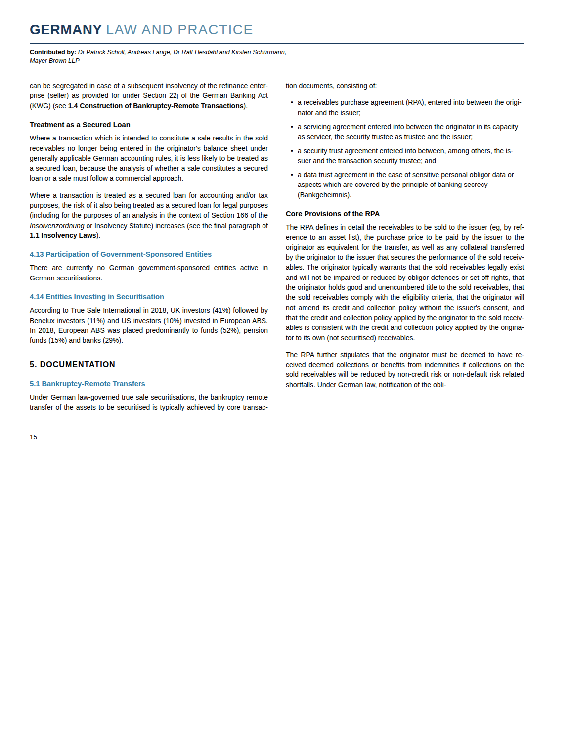GERMANY LAW AND PRACTICE
Contributed by: Dr Patrick Scholl, Andreas Lange, Dr Ralf Hesdahl and Kirsten Schürmann,
Mayer Brown LLP
can be segregated in case of a subsequent insolvency of the refinance enterprise (seller) as provided for under Section 22j of the German Banking Act (KWG) (see 1.4 Construction of Bankruptcy-Remote Transactions).
Treatment as a Secured Loan
Where a transaction which is intended to constitute a sale results in the sold receivables no longer being entered in the originator's balance sheet under generally applicable German accounting rules, it is less likely to be treated as a secured loan, because the analysis of whether a sale constitutes a secured loan or a sale must follow a commercial approach.
Where a transaction is treated as a secured loan for accounting and/or tax purposes, the risk of it also being treated as a secured loan for legal purposes (including for the purposes of an analysis in the context of Section 166 of the Insolvenzordnung or Insolvency Statute) increases (see the final paragraph of 1.1 Insolvency Laws).
4.13 Participation of Government-Sponsored Entities
There are currently no German government-sponsored entities active in German securitisations.
4.14 Entities Investing in Securitisation
According to True Sale International in 2018, UK investors (41%) followed by Benelux investors (11%) and US investors (10%) invested in European ABS. In 2018, European ABS was placed predominantly to funds (52%), pension funds (15%) and banks (29%).
5. DOCUMENTATION
5.1 Bankruptcy-Remote Transfers
Under German law-governed true sale securitisations, the bankruptcy remote transfer of the assets to be securitised is typically achieved by core transaction documents, consisting of:
a receivables purchase agreement (RPA), entered into between the originator and the issuer;
a servicing agreement entered into between the originator in its capacity as servicer, the security trustee as trustee and the issuer;
a security trust agreement entered into between, among others, the issuer and the transaction security trustee; and
a data trust agreement in the case of sensitive personal obligor data or aspects which are covered by the principle of banking secrecy (Bankgeheimnis).
Core Provisions of the RPA
The RPA defines in detail the receivables to be sold to the issuer (eg, by reference to an asset list), the purchase price to be paid by the issuer to the originator as equivalent for the transfer, as well as any collateral transferred by the originator to the issuer that secures the performance of the sold receivables. The originator typically warrants that the sold receivables legally exist and will not be impaired or reduced by obligor defences or set-off rights, that the originator holds good and unencumbered title to the sold receivables, that the sold receivables comply with the eligibility criteria, that the originator will not amend its credit and collection policy without the issuer's consent, and that the credit and collection policy applied by the originator to the sold receivables is consistent with the credit and collection policy applied by the originator to its own (not securitised) receivables.
The RPA further stipulates that the originator must be deemed to have received deemed collections or benefits from indemnities if collections on the sold receivables will be reduced by non-credit risk or non-default risk related shortfalls. Under German law, notification of the obli-
15